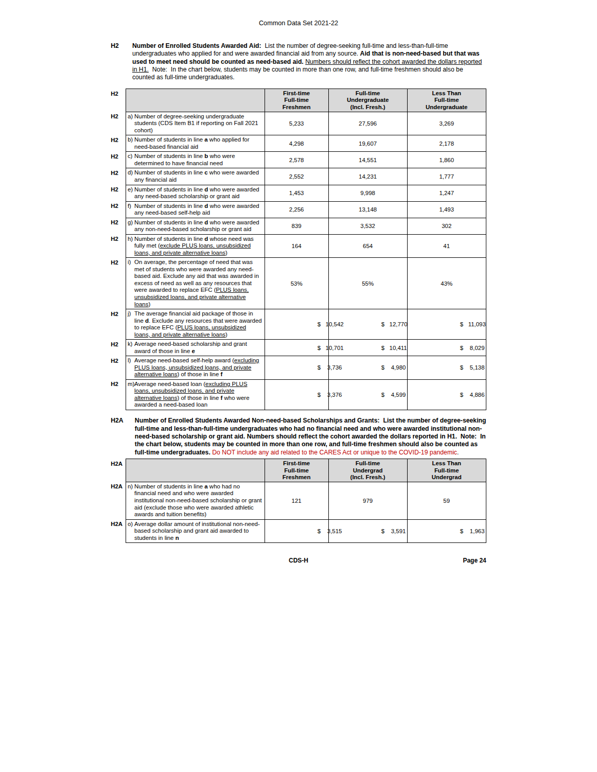Common Data Set 2021-22
H2
Number of Enrolled Students Awarded Aid: List the number of degree-seeking full-time and less-than-full-time undergraduates who applied for and were awarded financial aid from any source. Aid that is non-need-based but that was used to meet need should be counted as need-based aid. Numbers should reflect the cohort awarded the dollars reported in H1. Note: In the chart below, students may be counted in more than one row, and full-time freshmen should also be counted as full-time undergraduates.
| H2 | | First-time Full-time Freshmen | Full-time Undergraduate (Incl. Fresh.) | Less Than Full-time Undergraduate |
| H2 | a) Number of degree-seeking undergraduate students (CDS Item B1 if reporting on Fall 2021 cohort) | 5,233 | 27,596 | 3,269 |
| H2 | b) Number of students in line a who applied for need-based financial aid | 4,298 | 19,607 | 2,178 |
| H2 | c) Number of students in line b who were determined to have financial need | 2,578 | 14,551 | 1,860 |
| H2 | d) Number of students in line c who were awarded any financial aid | 2,552 | 14,231 | 1,777 |
| H2 | e) Number of students in line d who were awarded any need-based scholarship or grant aid | 1,453 | 9,998 | 1,247 |
| H2 | f) Number of students in line d who were awarded any need-based self-help aid | 2,256 | 13,148 | 1,493 |
| H2 | g) Number of students in line d who were awarded any non-need-based scholarship or grant aid | 839 | 3,532 | 302 |
| H2 | h) Number of students in line d whose need was fully met ( exclude PLUS loans, unsubsidized loans, and private alternative loans ) | 164 | 654 | 41 |
| H2 | i) On average, the percentage of need that was met of students who were awarded any need-based aid. Exclude any aid that was awarded in excess of need as well as any resources that were awarded to replace EFC ( PLUS loans, unsubsidized loans, and private alternative loans ) | 53% | 55% | 43% |
| H2 | j) The average financial aid package of those in line d . Exclude any resources that were awarded to replace EFC ( PLUS loans, unsubsidized loans, and private alternative loans ) | $ 10,542 | $ 12,770 | $ 11,093 |
| H2 | k) Average need-based scholarship and grant award of those in line e | $ 10,701 | $ 10,411 | $ 8,029 |
| H2 | l) Average need-based self-help award ( excluding PLUS loans, unsubsidized loans, and private alternative loans ) of those in line f | $ 3,736 | $ 4,980 | $ 5,138 |
| H2 | m) Average need-based loan ( excluding PLUS loans, unsubsidized loans, and private alternative loans ) of those in line f who were awarded a need-based loan | $ 3,376 | $ 4,599 | $ 4,886 |
H2A
Number of Enrolled Students Awarded Non-need-based Scholarships and Grants: List the number of degree-seeking full-time and less-than-full-time undergraduates who had no financial need and who were awarded institutional non-need-based scholarship or grant aid. Numbers should reflect the cohort awarded the dollars reported in H1. Note: In the chart below, students may be counted in more than one row, and full-time freshmen should also be counted as full-time undergraduates. Do NOT include any aid related to the CARES Act or unique to the COVID-19 pandemic.
| H2A | | First-time Full-time Freshmen | Full-time Undergrad (Incl. Fresh.) | Less Than Full-time Undergrad |
| H2A | n) Number of students in line a who had no financial need and who were awarded institutional non-need-based scholarship or grant aid (exclude those who were awarded athletic awards and tuition benefits) | 121 | 979 | 59 |
| H2A | o) Average dollar amount of institutional non-need-based scholarship and grant aid awarded to students in line n | $ 3,515 | $ 3,591 | $ 1,963 |
CDS-H
Page 24